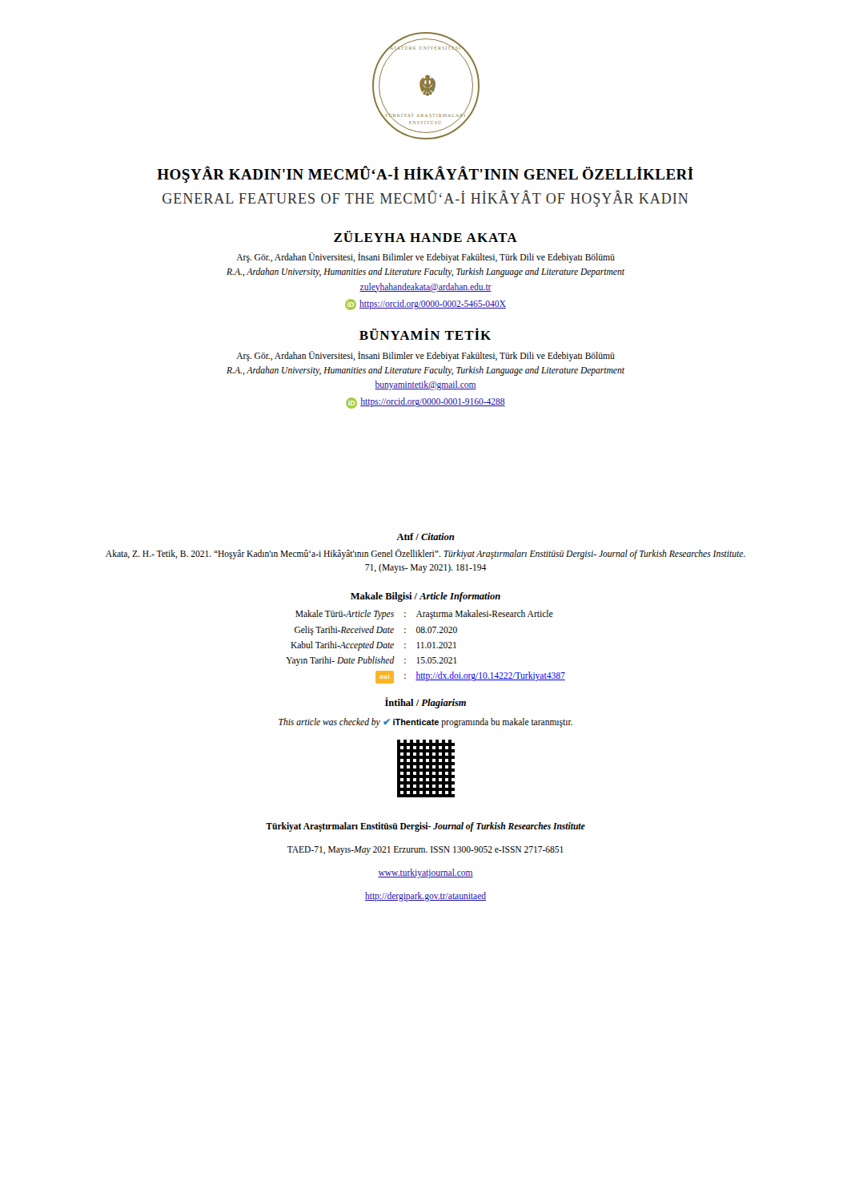Atatürk Üniversitesi ☬ Türkiyat Araştırmaları Enstitüsü
Hoşyâr Kadın'ın Mecmûʻa-i Hikâyât'ının Genel Özellikleri
General Features of the Mecmûʻa-i Hikâyât of Hoşyâr Kadın
Züleyha Hande Akata
Arş. Gör., Ardahan Üniversitesi, İnsani Bilimler ve Edebiyat Fakültesi, Türk Dili ve Edebiyatı Bölümü
R.A., Ardahan University, Humanities and Literature Faculty, Turkish Language and Literature Department
zuleyhahandeakata@ardahan.edu.tr
iD https://orcid.org/0000-0002-5465-040X
Bünyamin Tetik
Arş. Gör., Ardahan Üniversitesi, İnsani Bilimler ve Edebiyat Fakültesi, Türk Dili ve Edebiyatı Bölümü
R.A., Ardahan University, Humanities and Literature Faculty, Turkish Language and Literature Department
bunyamintetik@gmail.com
iD https://orcid.org/0000-0001-9160-4288
Atıf / Citation
Akata, Z. H.- Tetik, B. 2021. “Hoşyâr Kadın'ın Mecmûʻa-i Hikâyât'ının Genel Özellikleri”. Türkiyat Araştırmaları Enstitüsü Dergisi- Journal of Turkish Researches Institute. 71, (Mayıs- May 2021). 181-194
Makale Bilgisi / Article Information
| Makale Türü- Article Types | : | Araştırma Makalesi-Research Article |
| Geliş Tarihi- Received Date | : | 08.07.2020 |
| Kabul Tarihi- Accepted Date | : | 11.01.2021 |
| Yayın Tarihi- Date Published | : | 15.05.2021 |
| doi | : | http://dx.doi.org/10.14222/Turkiyat4387 |
İntihal / Plagiarism
This article was checked by ✔ iThenticate programında bu makale taranmıştır.
Türkiyat Araştırmaları Enstitüsü Dergisi- Journal of Turkish Researches Institute
TAED-71, Mayıs-May 2021 Erzurum. ISSN 1300-9052 e-ISSN 2717-6851
www.turkiyatjournal.com
http://dergipark.gov.tr/ataunitaed